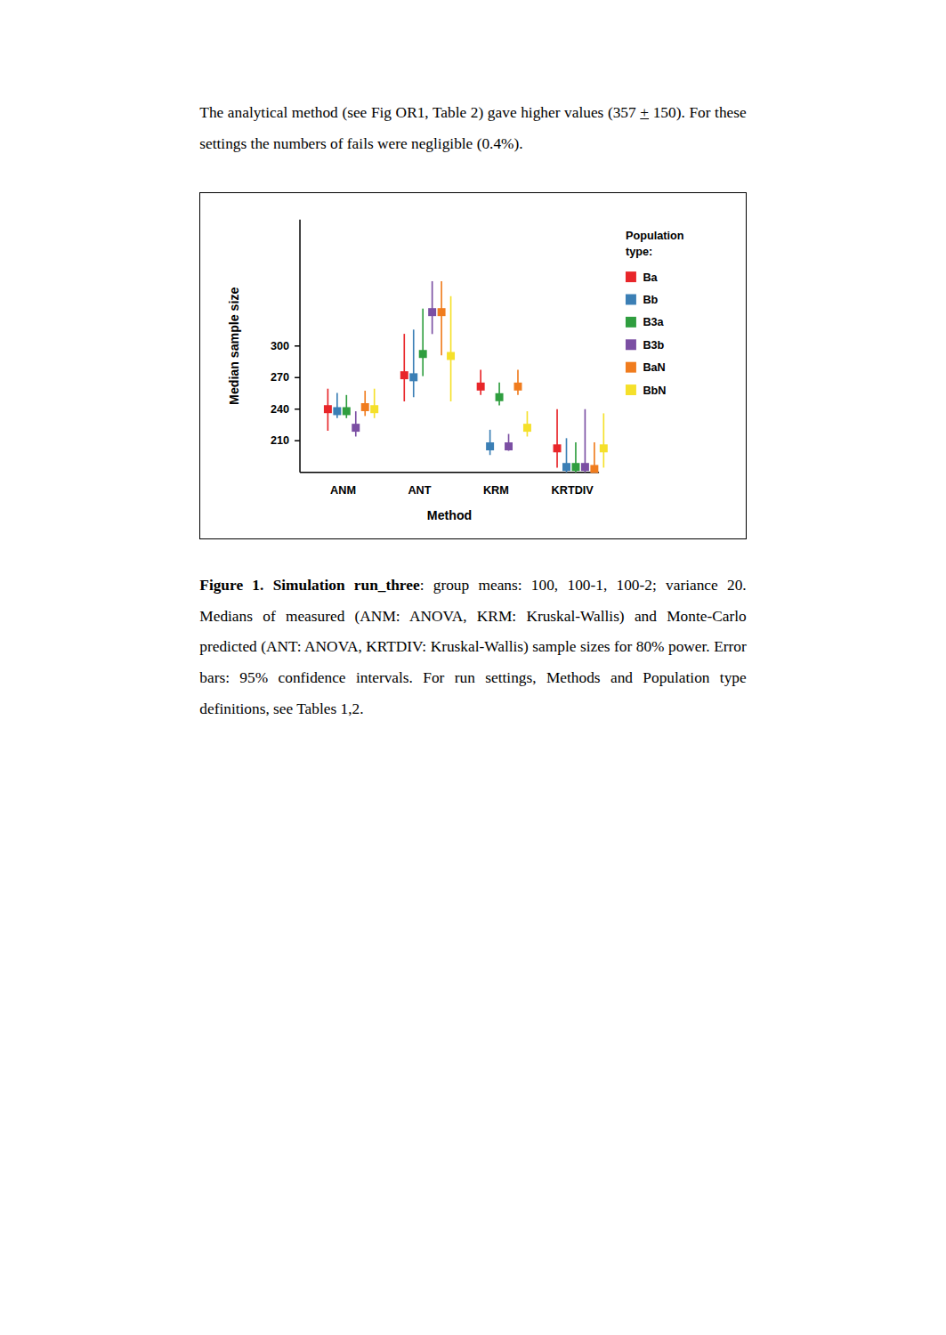The analytical method (see Fig OR1, Table 2) gave higher values (357 + 150). For these settings the numbers of fails were negligible (0.4%).
mapping: value v -> y = 420 - (v - 195) * (380/120) => scale 3.1667 px per unit 210 240 270 300 Median sample size ANM ANT KRM KRTDIV Method Population type: Ba Bb B3a B3b BaN BbN
Figure 1. Simulation run_three: group means: 100, 100-1, 100-2; variance 20. Medians of measured (ANM: ANOVA, KRM: Kruskal-Wallis) and Monte-Carlo predicted (ANT: ANOVA, KRTDIV: Kruskal-Wallis) sample sizes for 80% power. Error bars: 95% confidence intervals. For run settings, Methods and Population type definitions, see Tables 1,2.